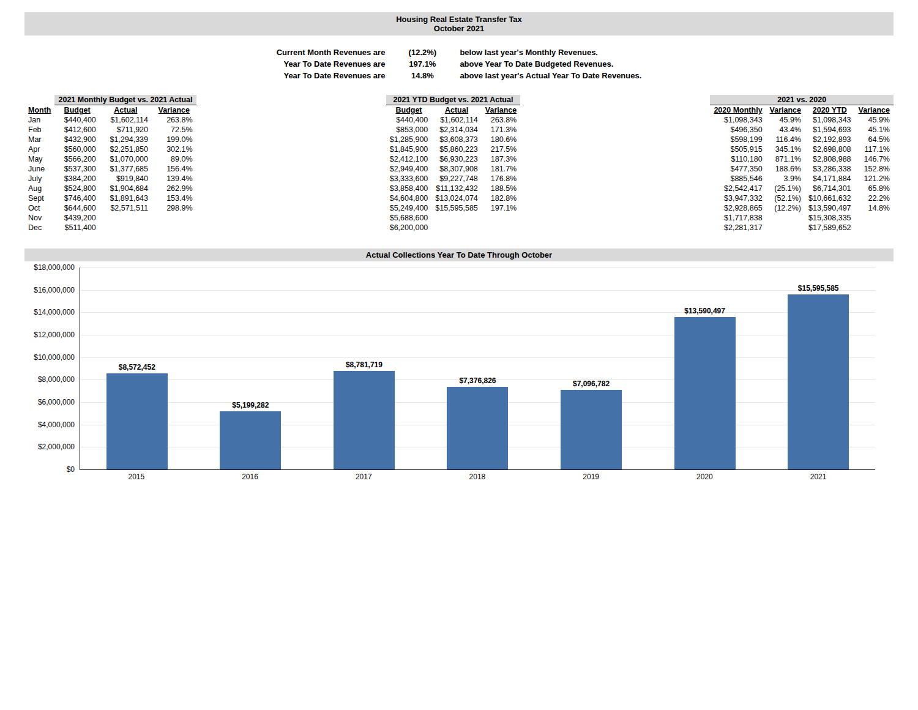Housing Real Estate Transfer Tax
October 2021
| Current Month Revenues are | (12.2%) | below last year's Monthly Revenues. |
| Year To Date Revenues are | 197.1% | above Year To Date Budgeted Revenues. |
| Year To Date Revenues are | 14.8% | above last year's Actual Year To Date Revenues. |
| | 2021 Monthly Budget vs. 2021 Actual |
| --- | --- |
| Month | Budget | Actual | Variance |
| Jan | $440,400 | $1,602,114 | 263.8% |
| Feb | $412,600 | $711,920 | 72.5% |
| Mar | $432,900 | $1,294,339 | 199.0% |
| Apr | $560,000 | $2,251,850 | 302.1% |
| May | $566,200 | $1,070,000 | 89.0% |
| June | $537,300 | $1,377,685 | 156.4% |
| July | $384,200 | $919,840 | 139.4% |
| Aug | $524,800 | $1,904,684 | 262.9% |
| Sept | $746,400 | $1,891,643 | 153.4% |
| Oct | $644,600 | $2,571,511 | 298.9% |
| Nov | $439,200 | | |
| Dec | $511,400 | | |
| 2021 YTD Budget vs. 2021 Actual |
| --- |
| Budget | Actual | Variance |
| $440,400 | $1,602,114 | 263.8% |
| $853,000 | $2,314,034 | 171.3% |
| $1,285,900 | $3,608,373 | 180.6% |
| $1,845,900 | $5,860,223 | 217.5% |
| $2,412,100 | $6,930,223 | 187.3% |
| $2,949,400 | $8,307,908 | 181.7% |
| $3,333,600 | $9,227,748 | 176.8% |
| $3,858,400 | $11,132,432 | 188.5% |
| $4,604,800 | $13,024,074 | 182.8% |
| $5,249,400 | $15,595,585 | 197.1% |
| $5,688,600 | | |
| $6,200,000 | | |
| 2021 vs. 2020 |
| --- |
| 2020 Monthly | Variance | 2020 YTD | Variance |
| $1,098,343 | 45.9% | $1,098,343 | 45.9% |
| $496,350 | 43.4% | $1,594,693 | 45.1% |
| $598,199 | 116.4% | $2,192,893 | 64.5% |
| $505,915 | 345.1% | $2,698,808 | 117.1% |
| $110,180 | 871.1% | $2,808,988 | 146.7% |
| $477,350 | 188.6% | $3,286,338 | 152.8% |
| $885,546 | 3.9% | $4,171,884 | 121.2% |
| $2,542,417 | (25.1%) | $6,714,301 | 65.8% |
| $3,947,332 | (52.1%) | $10,661,632 | 22.2% |
| $2,928,865 | (12.2%) | $13,590,497 | 14.8% |
| $1,717,838 | | $15,308,335 | |
| $2,281,317 | | $17,589,652 | |
Actual Collections Year To Date Through October
$18,000,000
$16,000,000
$14,000,000
$12,000,000
$10,000,000
$8,000,000
$6,000,000
$4,000,000
$2,000,000
$0
$8,572,452
$5,199,282
$8,781,719
$7,376,826
$7,096,782
$13,590,497
$15,595,585
2015
2016
2017
2018
2019
2020
2021